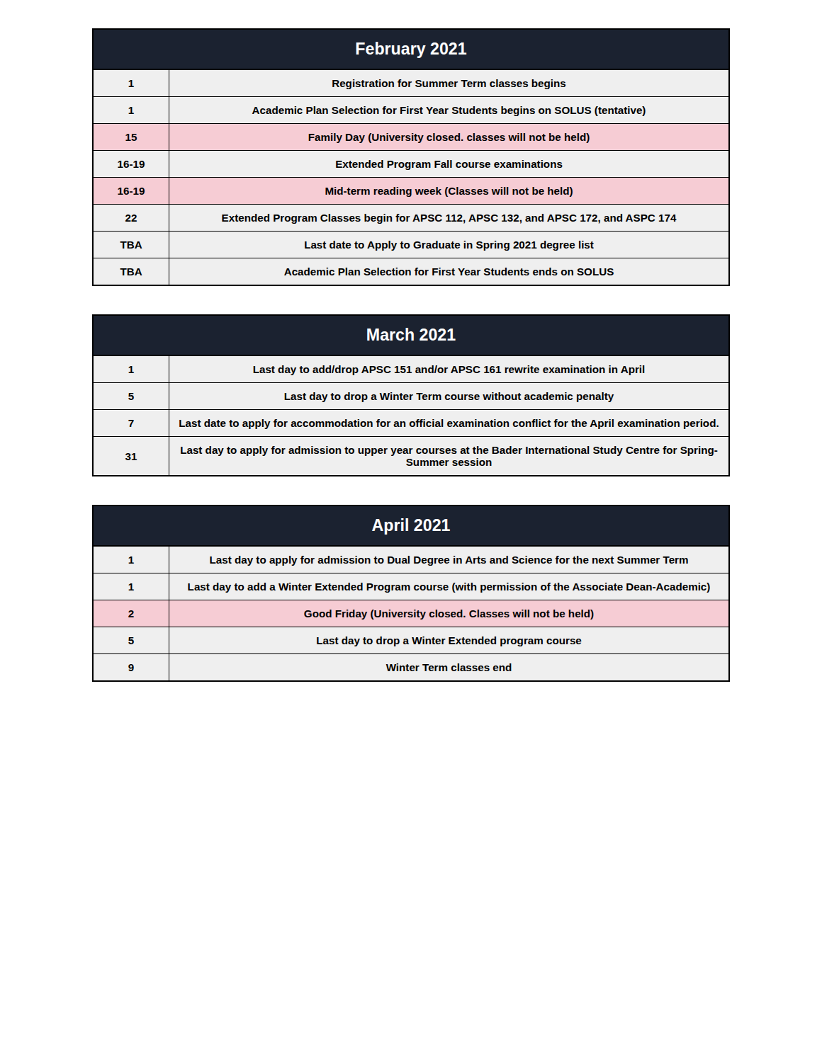February 2021
| 1 | Registration for Summer Term classes begins |
| 1 | Academic Plan Selection for First Year Students begins on SOLUS (tentative) |
| 15 | Family Day (University closed. classes will not be held) |
| 16-19 | Extended Program Fall course examinations |
| 16-19 | Mid-term reading week (Classes will not be held) |
| 22 | Extended Program Classes begin for APSC 112, APSC 132, and APSC 172, and ASPC 174 |
| TBA | Last date to Apply to Graduate in Spring 2021 degree list |
| TBA | Academic Plan Selection for First Year Students ends on SOLUS |
March 2021
| 1 | Last day to add/drop APSC 151 and/or APSC 161 rewrite examination in April |
| 5 | Last day to drop a Winter Term course without academic penalty |
| 7 | Last date to apply for accommodation for an official examination conflict for the April examination period. |
| 31 | Last day to apply for admission to upper year courses at the Bader International Study Centre for Spring-Summer session |
April 2021
| 1 | Last day to apply for admission to Dual Degree in Arts and Science for the next Summer Term |
| 1 | Last day to add a Winter Extended Program course (with permission of the Associate Dean-Academic) |
| 2 | Good Friday (University closed. Classes will not be held) |
| 5 | Last day to drop a Winter Extended program course |
| 9 | Winter Term classes end |